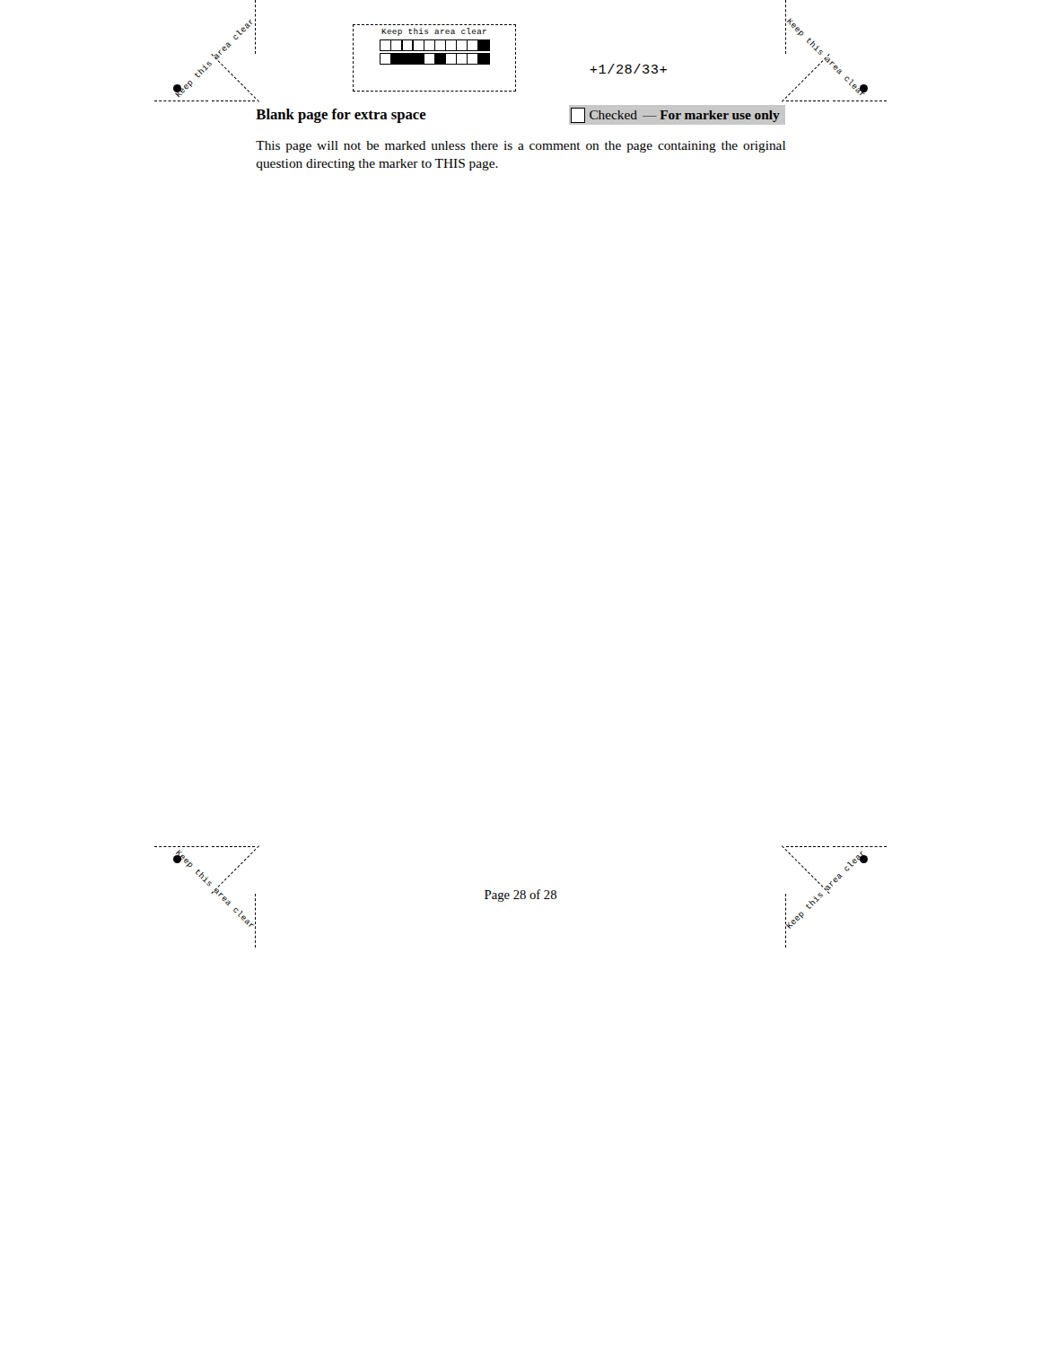Keep this area clear
Keep this area clear
Keep this area clear
Keep this area clear
Keep this area clear
+1/28/33+
Blank page for extra space
Checked— For marker use only
This page will not be marked unless there is a comment on the page containing the original question directing the marker to THIS page.
Page 28 of 28